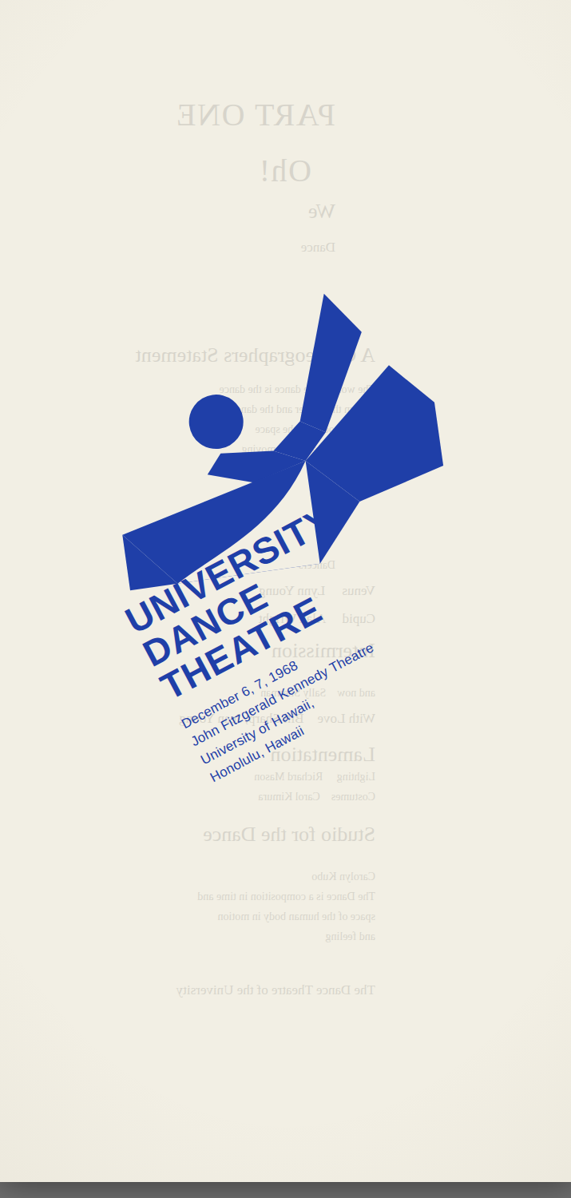PART ONE
Oh!
We
Dance
A Choreographers Statement
The work of the dance is the dance
Shown the dancer and the dancing
of their bodies in the space
to the language of the moving
silence of the music
Dancers
Venus Lynn Young
Cupid Alan Wright
Intermission
and now Sally Sherman
With Love Bill Sharp, Jean Young
Lamentation
Lighting Richard Mason
Costumes Carol Kimura
Studio for the Dance
Carolyn Kubo
The Dance is a composition in time and
space of the human body in motion
and feeling
The Dance Theatre of the University
University Dance Theatre
December 6, 7, 1968 John Fitzgerald Kennedy Theatre University of Hawaii, Honolulu, Hawaii